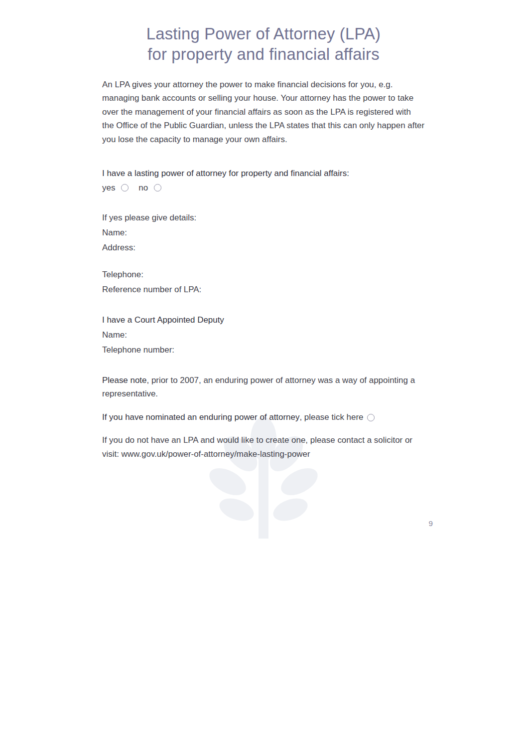Lasting Power of Attorney (LPA)
for property and financial affairs
An LPA gives your attorney the power to make financial decisions for you, e.g. managing bank accounts or selling your house. Your attorney has the power to take over the management of your financial affairs as soon as the LPA is registered with the Office of the Public Guardian, unless the LPA states that this can only happen after you lose the capacity to manage your own affairs.
I have a lasting power of attorney for property and financial affairs:
yes no
If yes please give details:
Name:
Address:
Telephone:
Reference number of LPA:
I have a Court Appointed Deputy
Name:
Telephone number:
Please note, prior to 2007, an enduring power of attorney was a way of appointing a representative.
If you have nominated an enduring power of attorney, please tick here
If you do not have an LPA and would like to create one, please contact a solicitor or visit: www.gov.uk/power-of-attorney/make-lasting-power
9